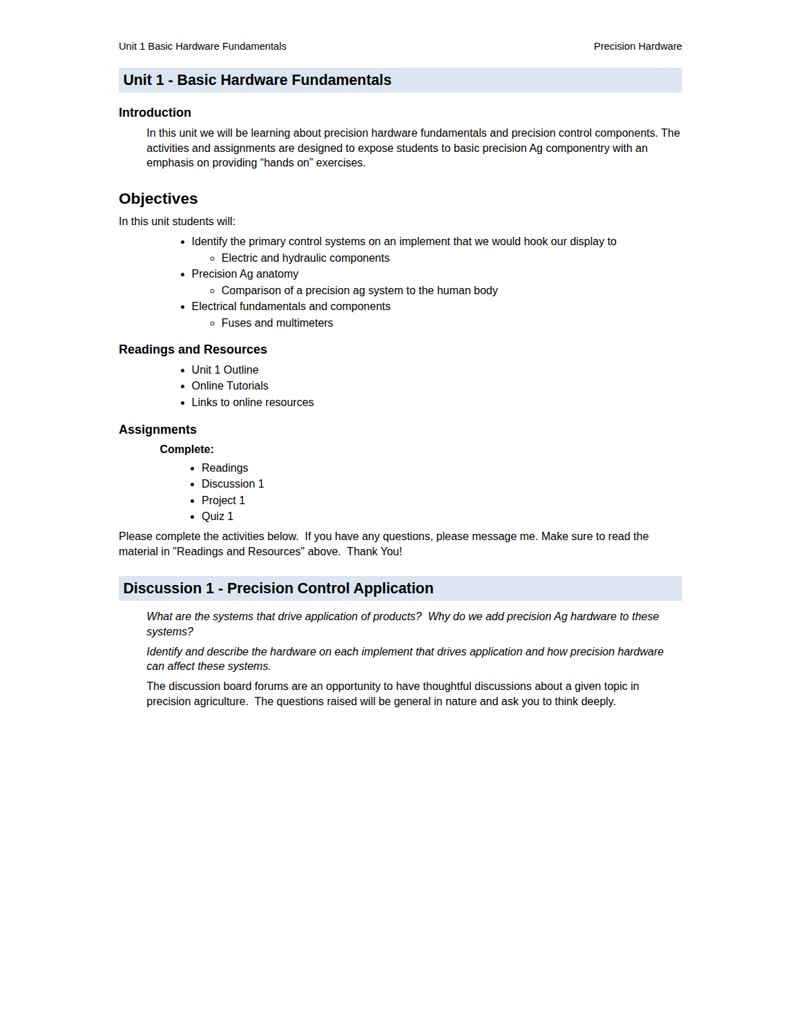Unit 1 Basic Hardware Fundamentals Precision Hardware
Unit 1 - Basic Hardware Fundamentals
Introduction
In this unit we will be learning about precision hardware fundamentals and precision control components. The activities and assignments are designed to expose students to basic precision Ag componentry with an emphasis on providing “hands on” exercises.
Objectives
In this unit students will:
Identify the primary control systems on an implement that we would hook our display to
Electric and hydraulic components
Precision Ag anatomy
Comparison of a precision ag system to the human body
Electrical fundamentals and components
Fuses and multimeters
Readings and Resources
Unit 1 Outline
Online Tutorials
Links to online resources
Assignments
Complete:
Readings
Discussion 1
Project 1
Quiz 1
Please complete the activities below. If you have any questions, please message me. Make sure to read the material in "Readings and Resources" above. Thank You!
Discussion 1 - Precision Control Application
What are the systems that drive application of products? Why do we add precision Ag hardware to these systems?
Identify and describe the hardware on each implement that drives application and how precision hardware can affect these systems.
The discussion board forums are an opportunity to have thoughtful discussions about a given topic in precision agriculture. The questions raised will be general in nature and ask you to think deeply.